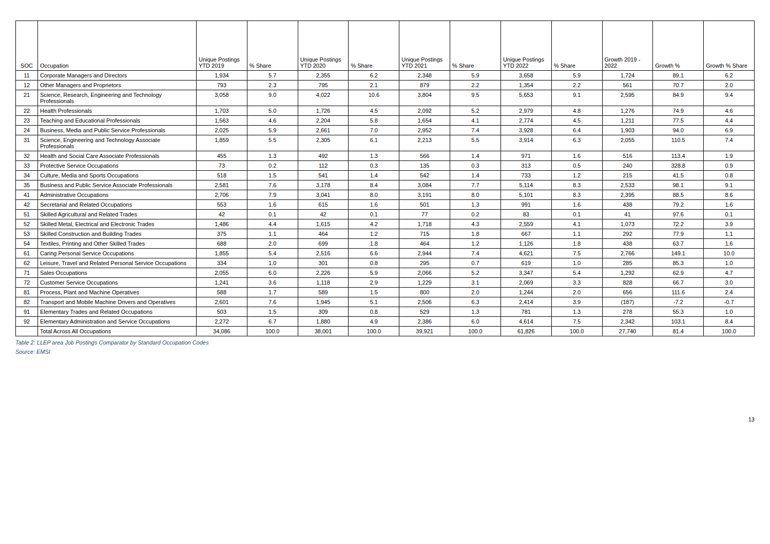| SOC | Occupation | Unique Postings YTD 2019 | % Share | Unique Postings YTD 2020 | % Share | Unique Postings YTD 2021 | % Share | Unique Postings YTD 2022 | % Share | Growth 2019 - 2022 | Growth % | Growth % Share |
| --- | --- | --- | --- | --- | --- | --- | --- | --- | --- | --- | --- | --- |
| 11 | Corporate Managers and Directors | 1,934 | 5.7 | 2,355 | 6.2 | 2,348 | 5.9 | 3,658 | 5.9 | 1,724 | 89.1 | 6.2 |
| 12 | Other Managers and Proprietors | 793 | 2.3 | 795 | 2.1 | 879 | 2.2 | 1,354 | 2.2 | 561 | 70.7 | 2.0 |
| 21 | Science, Research, Engineering and Technology Professionals | 3,058 | 9.0 | 4,022 | 10.6 | 3,804 | 9.5 | 5,653 | 9.1 | 2,595 | 84.9 | 9.4 |
| 22 | Health Professionals | 1,703 | 5.0 | 1,726 | 4.5 | 2,092 | 5.2 | 2,979 | 4.8 | 1,276 | 74.9 | 4.6 |
| 23 | Teaching and Educational Professionals | 1,563 | 4.6 | 2,204 | 5.8 | 1,654 | 4.1 | 2,774 | 4.5 | 1,211 | 77.5 | 4.4 |
| 24 | Business, Media and Public Service Professionals | 2,025 | 5.9 | 2,661 | 7.0 | 2,952 | 7.4 | 3,928 | 6.4 | 1,903 | 94.0 | 6.9 |
| 31 | Science, Engineering and Technology Associate Professionals | 1,859 | 5.5 | 2,305 | 6.1 | 2,213 | 5.5 | 3,914 | 6.3 | 2,055 | 110.5 | 7.4 |
| 32 | Health and Social Care Associate Professionals | 455 | 1.3 | 492 | 1.3 | 566 | 1.4 | 971 | 1.6 | 516 | 113.4 | 1.9 |
| 33 | Protective Service Occupations | 73 | 0.2 | 112 | 0.3 | 135 | 0.3 | 313 | 0.5 | 240 | 328.8 | 0.9 |
| 34 | Culture, Media and Sports Occupations | 518 | 1.5 | 541 | 1.4 | 542 | 1.4 | 733 | 1.2 | 215 | 41.5 | 0.8 |
| 35 | Business and Public Service Associate Professionals | 2,581 | 7.6 | 3,178 | 8.4 | 3,084 | 7.7 | 5,114 | 8.3 | 2,533 | 98.1 | 9.1 |
| 41 | Administrative Occupations | 2,706 | 7.9 | 3,041 | 8.0 | 3,191 | 8.0 | 5,101 | 8.3 | 2,395 | 88.5 | 8.6 |
| 42 | Secretarial and Related Occupations | 553 | 1.6 | 615 | 1.6 | 501 | 1.3 | 991 | 1.6 | 438 | 79.2 | 1.6 |
| 51 | Skilled Agricultural and Related Trades | 42 | 0.1 | 42 | 0.1 | 77 | 0.2 | 83 | 0.1 | 41 | 97.6 | 0.1 |
| 52 | Skilled Metal, Electrical and Electronic Trades | 1,486 | 4.4 | 1,615 | 4.2 | 1,718 | 4.3 | 2,559 | 4.1 | 1,073 | 72.2 | 3.9 |
| 53 | Skilled Construction and Building Trades | 375 | 1.1 | 464 | 1.2 | 715 | 1.8 | 667 | 1.1 | 292 | 77.9 | 1.1 |
| 54 | Textiles, Printing and Other Skilled Trades | 688 | 2.0 | 699 | 1.8 | 464 | 1.2 | 1,126 | 1.8 | 438 | 63.7 | 1.6 |
| 61 | Caring Personal Service Occupations | 1,855 | 5.4 | 2,516 | 6.6 | 2,944 | 7.4 | 4,621 | 7.5 | 2,766 | 149.1 | 10.0 |
| 62 | Leisure, Travel and Related Personal Service Occupations | 334 | 1.0 | 301 | 0.8 | 295 | 0.7 | 619 | 1.0 | 285 | 85.3 | 1.0 |
| 71 | Sales Occupations | 2,055 | 6.0 | 2,226 | 5.9 | 2,066 | 5.2 | 3,347 | 5.4 | 1,292 | 62.9 | 4.7 |
| 72 | Customer Service Occupations | 1,241 | 3.6 | 1,118 | 2.9 | 1,229 | 3.1 | 2,069 | 3.3 | 828 | 66.7 | 3.0 |
| 81 | Process, Plant and Machine Operatives | 588 | 1.7 | 589 | 1.5 | 800 | 2.0 | 1,244 | 2.0 | 656 | 111.6 | 2.4 |
| 82 | Transport and Mobile Machine Drivers and Operatives | 2,601 | 7.6 | 1,945 | 5.1 | 2,506 | 6.3 | 2,414 | 3.9 | (187) | -7.2 | -0.7 |
| 91 | Elementary Trades and Related Occupations | 503 | 1.5 | 309 | 0.8 | 529 | 1.3 | 781 | 1.3 | 278 | 55.3 | 1.0 |
| 92 | Elementary Administration and Service Occupations | 2,272 | 6.7 | 1,880 | 4.9 | 2,386 | 6.0 | 4,614 | 7.5 | 2,342 | 103.1 | 8.4 |
| | Total Across All Occupations | 34,086 | 100.0 | 38,001 | 100.0 | 39,921 | 100.0 | 61,826 | 100.0 | 27,740 | 81.4 | 100.0 |
Table 2: LLEP area Job Postings Comparator by Standard Occupation Codes
Source: EMSI
13